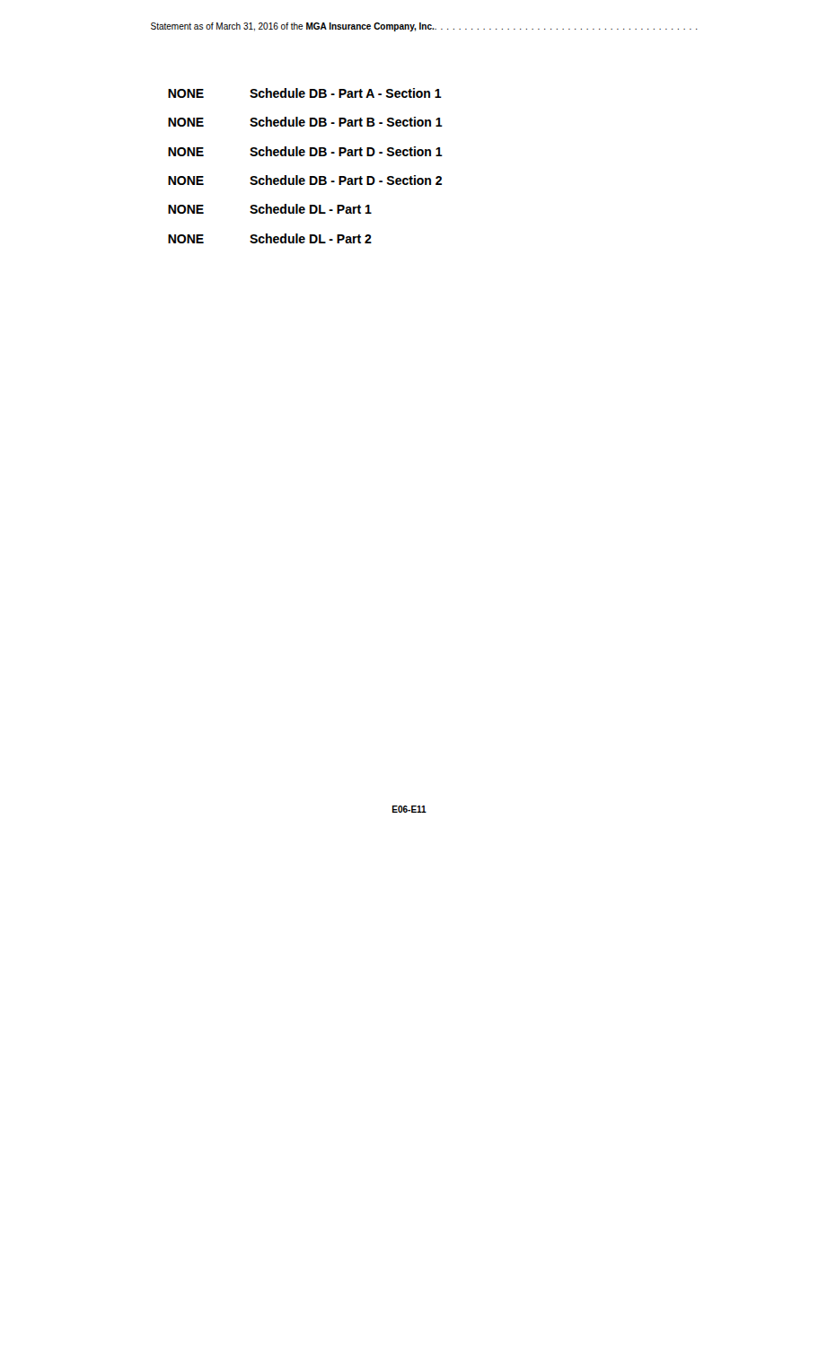Statement as of March 31, 2016 of the MGA Insurance Company, Inc.. . . . . . . . . . . . . . . . . . . . . . . . . . . . . . . . . . . . . . . . . . . . . . .
| NONE | Schedule DB - Part A - Section 1 |
| NONE | Schedule DB - Part B - Section 1 |
| NONE | Schedule DB - Part D - Section 1 |
| NONE | Schedule DB - Part D - Section 2 |
| NONE | Schedule DL - Part 1 |
| NONE | Schedule DL - Part 2 |
E06-E11